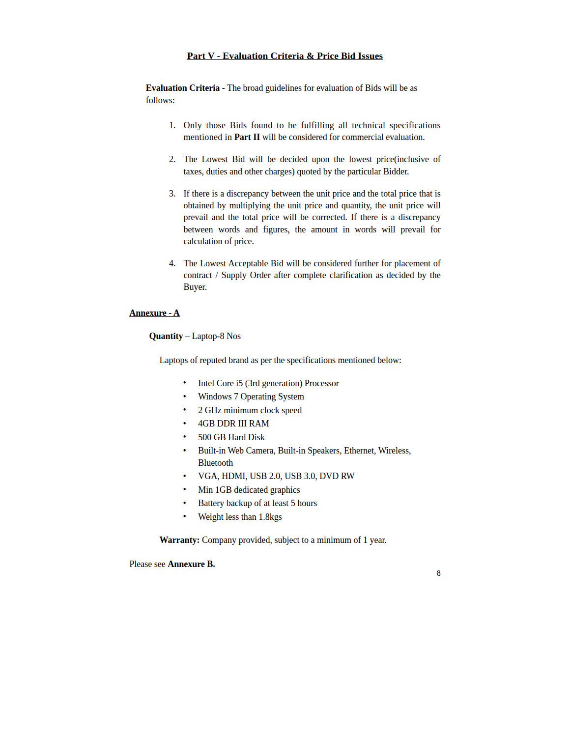Part V - Evaluation Criteria & Price Bid Issues
Evaluation Criteria - The broad guidelines for evaluation of Bids will be as follows:
Only those Bids found to be fulfilling all technical specifications mentioned in Part II will be considered for commercial evaluation.
The Lowest Bid will be decided upon the lowest price(inclusive of taxes, duties and other charges) quoted by the particular Bidder.
If there is a discrepancy between the unit price and the total price that is obtained by multiplying the unit price and quantity, the unit price will prevail and the total price will be corrected. If there is a discrepancy between words and figures, the amount in words will prevail for calculation of price.
The Lowest Acceptable Bid will be considered further for placement of contract / Supply Order after complete clarification as decided by the Buyer.
Annexure - A
Quantity – Laptop-8 Nos
Laptops of reputed brand as per the specifications mentioned below:
Intel Core i5 (3rd generation) Processor
Windows 7 Operating System
2 GHz minimum clock speed
4GB DDR III RAM
500 GB Hard Disk
Built-in Web Camera, Built-in Speakers, Ethernet, Wireless, Bluetooth
VGA, HDMI, USB 2.0, USB 3.0, DVD RW
Min 1GB dedicated graphics
Battery backup of at least 5 hours
Weight less than 1.8kgs
Warranty: Company provided, subject to a minimum of 1 year.
Please see Annexure B.
8